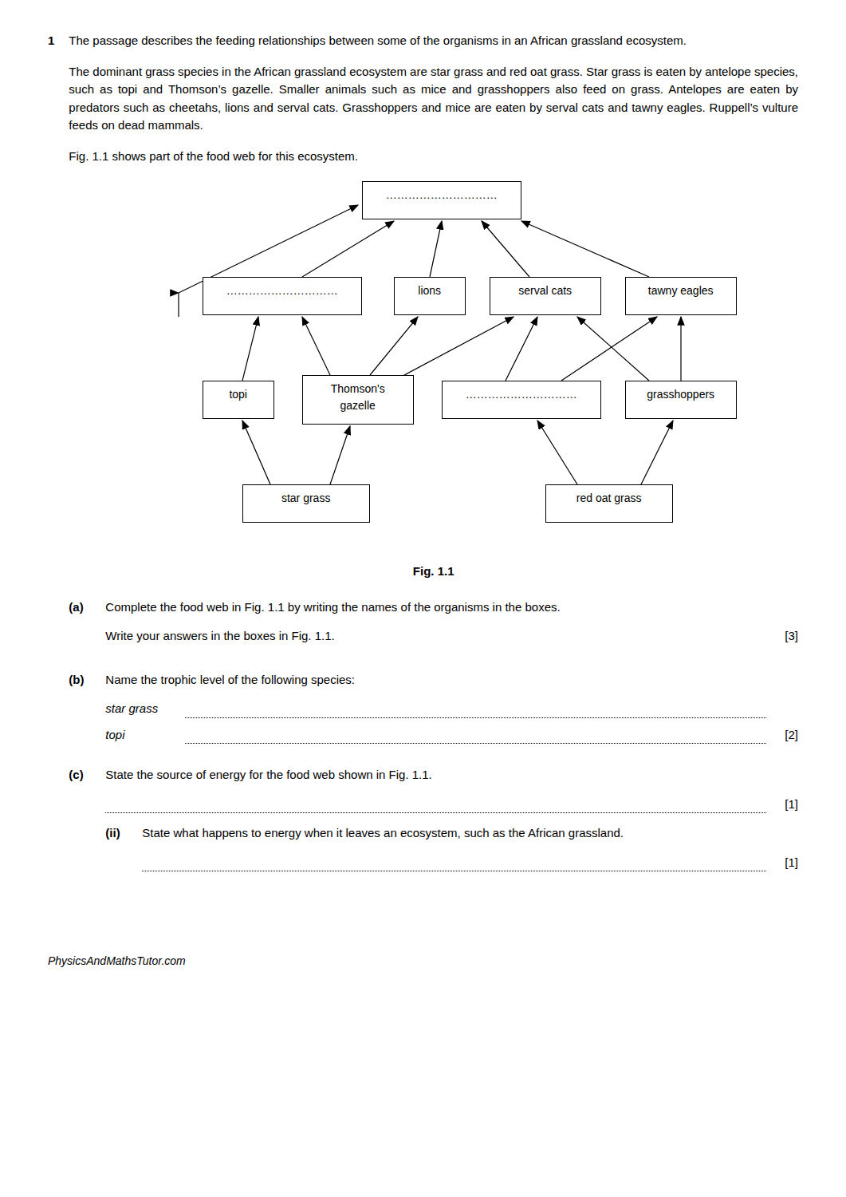1
The passage describes the feeding relationships between some of the organisms in an African grassland ecosystem.
The dominant grass species in the African grassland ecosystem are star grass and red oat grass. Star grass is eaten by antelope species, such as topi and Thomson’s gazelle. Smaller animals such as mice and grasshoppers also feed on grass. Antelopes are eaten by predators such as cheetahs, lions and serval cats. Grasshoppers and mice are eaten by serval cats and tawny eagles. Ruppell’s vulture feeds on dead mammals.
Fig. 1.1 shows part of the food web for this ecosystem.
…………………………
…………………………
lions
serval cats
tawny eagles
topi
Thomson's
gazelle
…………………………
grasshoppers
star grass
red oat grass
Fig. 1.1
(a)
Complete the food web in Fig. 1.1 by writing the names of the organisms in the boxes.
Write your answers in the boxes in Fig. 1.1. [3]
(b)
Name the trophic level of the following species:
star grass
topi
[2]
(c)
State the source of energy for the food web shown in Fig. 1.1.
[1]
(ii)
State what happens to energy when it leaves an ecosystem, such as the African grassland.
[1]
PhysicsAndMathsTutor.com